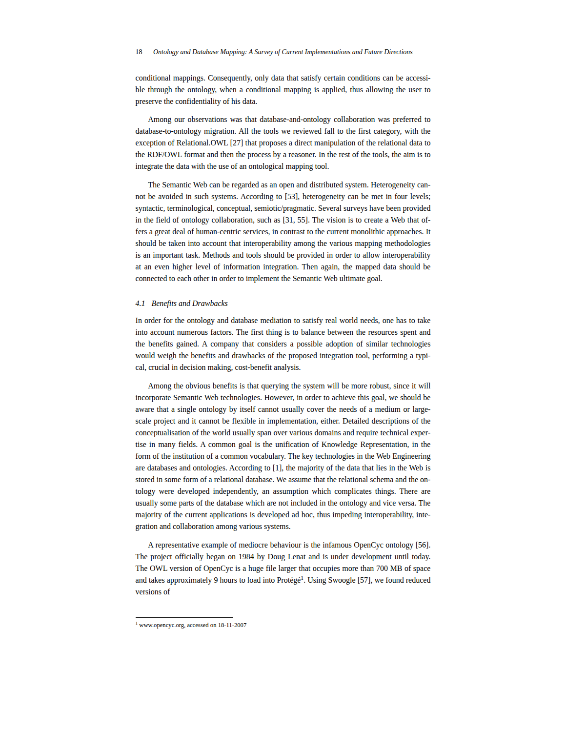18 Ontology and Database Mapping: A Survey of Current Implementations and Future Directions
conditional mappings. Consequently, only data that satisfy certain conditions can be accessible through the ontology, when a conditional mapping is applied, thus allowing the user to preserve the confidentiality of his data.
Among our observations was that database-and-ontology collaboration was preferred to database-to-ontology migration. All the tools we reviewed fall to the first category, with the exception of Relational.OWL [27] that proposes a direct manipulation of the relational data to the RDF/OWL format and then the process by a reasoner. In the rest of the tools, the aim is to integrate the data with the use of an ontological mapping tool.
The Semantic Web can be regarded as an open and distributed system. Heterogeneity cannot be avoided in such systems. According to [53], heterogeneity can be met in four levels; syntactic, terminological, conceptual, semiotic/pragmatic. Several surveys have been provided in the field of ontology collaboration, such as [31, 55]. The vision is to create a Web that offers a great deal of human-centric services, in contrast to the current monolithic approaches. It should be taken into account that interoperability among the various mapping methodologies is an important task. Methods and tools should be provided in order to allow interoperability at an even higher level of information integration. Then again, the mapped data should be connected to each other in order to implement the Semantic Web ultimate goal.
4.1 Benefits and Drawbacks
In order for the ontology and database mediation to satisfy real world needs, one has to take into account numerous factors. The first thing is to balance between the resources spent and the benefits gained. A company that considers a possible adoption of similar technologies would weigh the benefits and drawbacks of the proposed integration tool, performing a typical, crucial in decision making, cost-benefit analysis.
Among the obvious benefits is that querying the system will be more robust, since it will incorporate Semantic Web technologies. However, in order to achieve this goal, we should be aware that a single ontology by itself cannot usually cover the needs of a medium or large-scale project and it cannot be flexible in implementation, either. Detailed descriptions of the conceptualisation of the world usually span over various domains and require technical expertise in many fields. A common goal is the unification of Knowledge Representation, in the form of the institution of a common vocabulary. The key technologies in the Web Engineering are databases and ontologies. According to [1], the majority of the data that lies in the Web is stored in some form of a relational database. We assume that the relational schema and the ontology were developed independently, an assumption which complicates things. There are usually some parts of the database which are not included in the ontology and vice versa. The majority of the current applications is developed ad hoc, thus impeding interoperability, integration and collaboration among various systems.
A representative example of mediocre behaviour is the infamous OpenCyc ontology [56]. The project officially began on 1984 by Doug Lenat and is under development until today. The OWL version of OpenCyc is a huge file larger that occupies more than 700 MB of space and takes approximately 9 hours to load into Protégé1. Using Swoogle [57], we found reduced versions of
1 www.opencyc.org, accessed on 18-11-2007